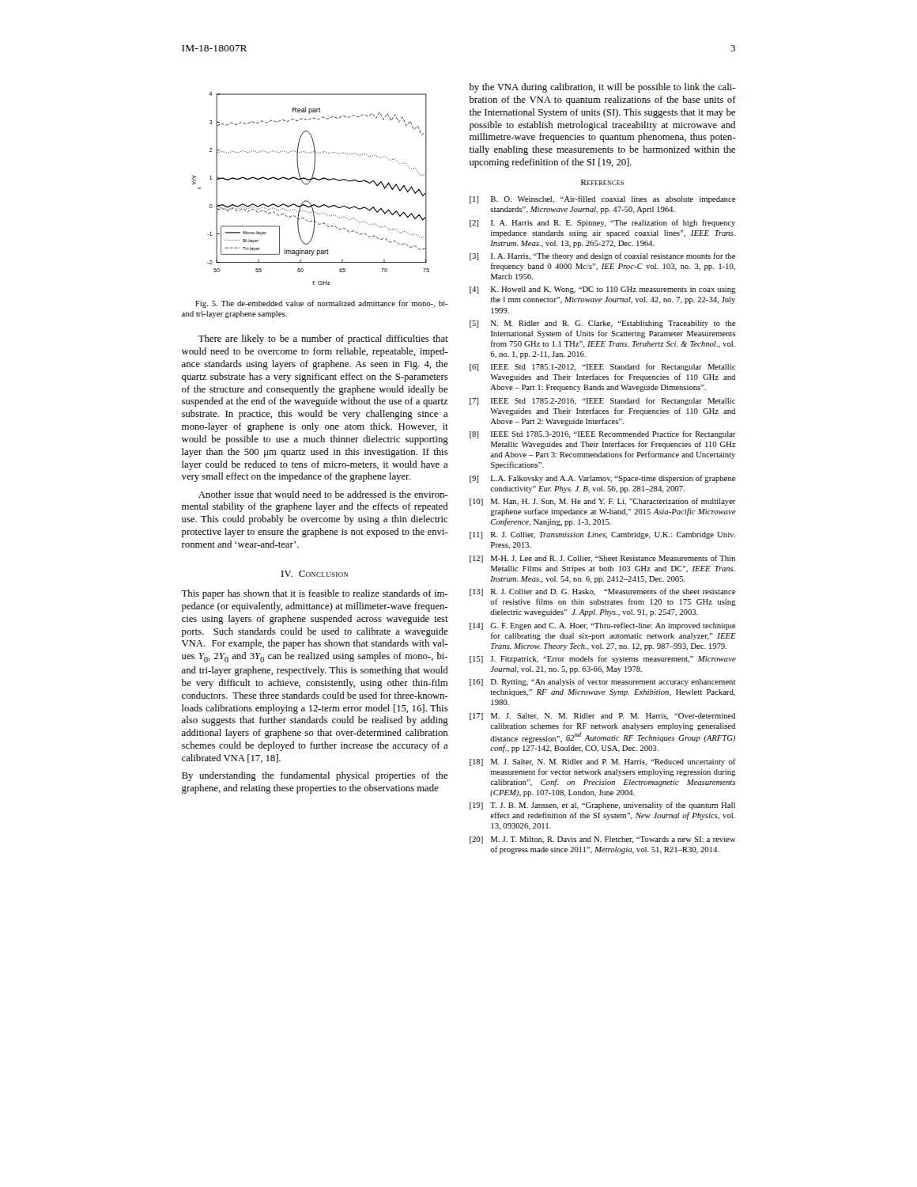IM-18-18007R
3
4 3 2 1 0 -1 -2 50 55 60 65 70 75 f: GHz Y/Y 0 Real part Imaginary part Mono-layer Bi-layer Tri-layer
Fig. 5. The de-embedded value of normalized admittance for mono-, bi- and tri-layer graphene samples.
There are likely to be a number of practical difficulties that would need to be overcome to form reliable, repeatable, impedance standards using layers of graphene. As seen in Fig. 4, the quartz substrate has a very significant effect on the S-parameters of the structure and consequently the graphene would ideally be suspended at the end of the waveguide without the use of a quartz substrate. In practice, this would be very challenging since a mono-layer of graphene is only one atom thick. However, it would be possible to use a much thinner dielectric supporting layer than the 500 μm quartz used in this investigation. If this layer could be reduced to tens of micro-meters, it would have a very small effect on the impedance of the graphene layer.
Another issue that would need to be addressed is the environmental stability of the graphene layer and the effects of repeated use. This could probably be overcome by using a thin dielectric protective layer to ensure the graphene is not exposed to the environment and ‘wear-and-tear’.
IV. Conclusion
This paper has shown that it is feasible to realize standards of impedance (or equivalently, admittance) at millimeter-wave frequencies using layers of graphene suspended across waveguide test ports. Such standards could be used to calibrate a waveguide VNA. For example, the paper has shown that standards with values Y0, 2Y0 and 3Y0 can be realized using samples of mono-, bi- and tri-layer graphene, respectively. This is something that would be very difficult to achieve, consistently, using other thin-film conductors. These three standards could be used for three-known-loads calibrations employing a 12-term error model [15, 16]. This also suggests that further standards could be realised by adding additional layers of graphene so that over-determined calibration schemes could be deployed to further increase the accuracy of a calibrated VNA [17, 18].
By understanding the fundamental physical properties of the graphene, and relating these properties to the observations made
by the VNA during calibration, it will be possible to link the calibration of the VNA to quantum realizations of the base units of the International System of units (SI). This suggests that it may be possible to establish metrological traceability at microwave and millimetre-wave frequencies to quantum phenomena, thus potentially enabling these measurements to be harmonized within the upcoming redefinition of the SI [19, 20].
References
[1] B. O. Weinschel, “Air-filled coaxial lines as absolute impedance standards”, Microwave Journal, pp. 47-50, April 1964.
[2] I. A. Harris and R. E. Spinney, “The realization of high frequency impedance standards using air spaced coaxial lines”, IEEE Trans. Instrum. Meas., vol. 13, pp. 265-272, Dec. 1964.
[3] I. A. Harris, “The theory and design of coaxial resistance mounts for the frequency band 0 4000 Mc/s”, IEE Proc-C vol. 103, no. 3, pp. 1-10, March 1956.
[4] K. Howell and K. Wong, “DC to 110 GHz measurements in coax using the l mm connector”, Microwave Journal, vol. 42, no. 7, pp. 22-34, July 1999.
[5] N. M. Ridler and R. G. Clarke, “Establishing Traceability to the International System of Units for Scattering Parameter Measurements from 750 GHz to 1.1 THz”, IEEE Trans. Terahertz Sci. & Technol., vol. 6, no. 1, pp. 2-11, Jan. 2016.
[6] IEEE Std 1785.1-2012, “IEEE Standard for Rectangular Metallic Waveguides and Their Interfaces for Frequencies of 110 GHz and Above – Part 1: Frequency Bands and Waveguide Dimensions”.
[7] IEEE Std 1785.2-2016, “IEEE Standard for Rectangular Metallic Waveguides and Their Interfaces for Frequencies of 110 GHz and Above – Part 2: Waveguide Interfaces”.
[8] IEEE Std 1785.3-2016, “IEEE Recommended Practice for Rectangular Metallic Waveguides and Their Interfaces for Frequencies of 110 GHz and Above – Part 3: Recommendations for Performance and Uncertainty Specifications”.
[9] L.A. Falkovsky and A.A. Varlamov, “Space-time dispersion of graphene conductivity” Eur. Phys. J. B, vol. 56, pp. 281–284, 2007.
[10] M. Han, H. J. Sun, M. He and Y. F. Li, "Characterization of multilayer graphene surface impedance at W-band," 2015 Asia-Pacific Microwave Conference, Nanjing, pp. 1-3, 2015.
[11] R. J. Collier, Transmission Lines, Cambridge, U.K.: Cambridge Univ. Press, 2013.
[12] M-H. J. Lee and R. J. Collier, “Sheet Resistance Measurements of Thin Metallic Films and Stripes at both 103 GHz and DC”, IEEE Trans. Instrum. Meas., vol. 54, no. 6, pp. 2412–2415, Dec. 2005.
[13] R. J. Collier and D. G. Hasko, “Measurements of the sheet resistance of resistive films on thin substrates from 120 to 175 GHz using dielectric waveguides” J. Appl. Phys., vol. 91, p. 2547, 2003.
[14] G. F. Engen and C. A. Hoer, “Thru-reflect-line: An improved technique for calibrating the dual six-port automatic network analyzer,” IEEE Trans. Microw. Theory Tech., vol. 27, no. 12, pp. 987–993, Dec. 1979.
[15] J. Fitzpatrick, “Error models for systems measurement,” Microwave Journal, vol. 21, no. 5, pp. 63-66, May 1978.
[16] D. Rytting, “An analysis of vector measurement accuracy enhancement techniques,” RF and Microwave Symp. Exhibition, Hewlett Packard, 1980.
[17] M. J. Salter, N. M. Ridler and P. M. Harris, “Over-determined calibration schemes for RF network analysers employing generalised distance regression”, 62nd Automatic RF Techniques Group (ARFTG) conf., pp 127-142, Boulder, CO, USA, Dec. 2003.
[18] M. J. Salter, N. M. Ridler and P. M. Harris, “Reduced uncertainty of measurement for vector network analysers employing regression during calibration”, Conf. on Precision Electromagnetic Measurements (CPEM), pp. 107-108, London, June 2004.
[19] T. J. B. M. Janssen, et al, “Graphene, universality of the quantum Hall effect and redefinition of the SI system”, New Journal of Physics, vol. 13, 093026, 2011.
[20] M. J. T. Milton, R. Davis and N. Fletcher, “Towards a new SI: a review of progress made since 2011”, Metrologia, vol. 51, R21–R30, 2014.